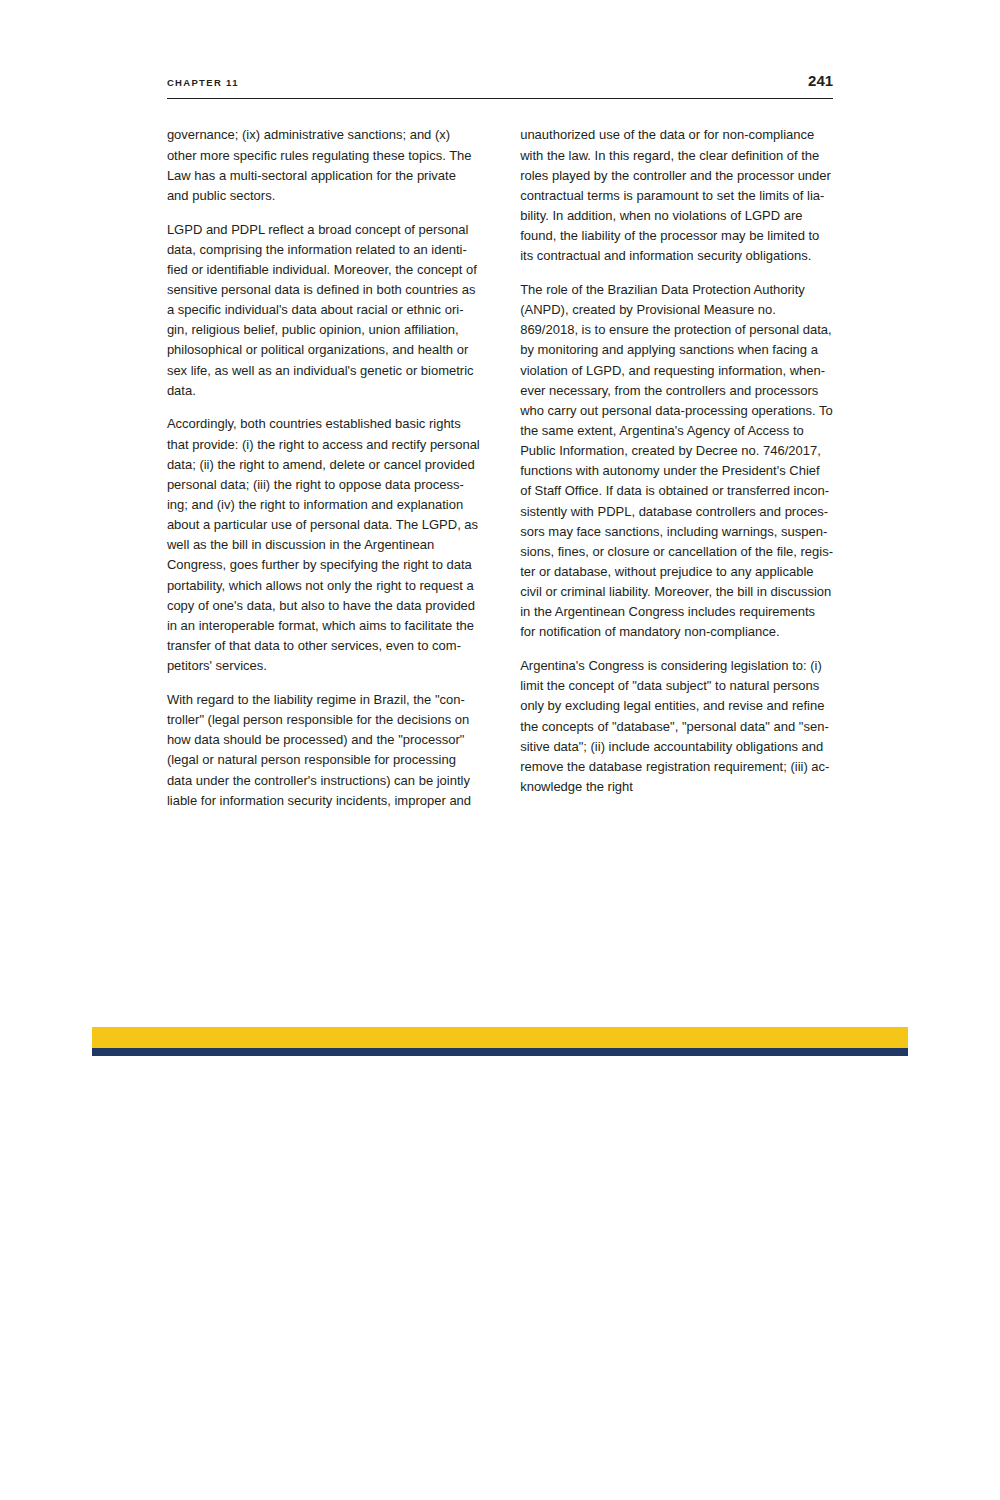Chapter 11 241
governance; (ix) administrative sanctions; and (x) other more specific rules regulating these topics. The Law has a multi-sectoral application for the private and public sectors.
LGPD and PDPL reflect a broad concept of personal data, comprising the information related to an identified or identifiable individual. Moreover, the concept of sensitive personal data is defined in both countries as a specific individual's data about racial or ethnic origin, religious belief, public opinion, union affiliation, philosophical or political organizations, and health or sex life, as well as an individual's genetic or biometric data.
Accordingly, both countries established basic rights that provide: (i) the right to access and rectify personal data; (ii) the right to amend, delete or cancel provided personal data; (iii) the right to oppose data processing; and (iv) the right to information and explanation about a particular use of personal data. The LGPD, as well as the bill in discussion in the Argentinean Congress, goes further by specifying the right to data portability, which allows not only the right to request a copy of one's data, but also to have the data provided in an interoperable format, which aims to facilitate the transfer of that data to other services, even to competitors' services.
With regard to the liability regime in Brazil, the "controller" (legal person responsible for the decisions on how data should be processed) and the "processor" (legal or natural person responsible for processing data under the controller's instructions) can be jointly liable for information security incidents, improper and unauthorized use of the data or for non-compliance with the law. In this regard, the clear definition of the roles played by the controller and the processor under contractual terms is paramount to set the limits of liability. In addition, when no violations of LGPD are found, the liability of the processor may be limited to its contractual and information security obligations.
The role of the Brazilian Data Protection Authority (ANPD), created by Provisional Measure no. 869/2018, is to ensure the protection of personal data, by monitoring and applying sanctions when facing a violation of LGPD, and requesting information, whenever necessary, from the controllers and processors who carry out personal data-processing operations. To the same extent, Argentina's Agency of Access to Public Information, created by Decree no. 746/2017, functions with autonomy under the President's Chief of Staff Office. If data is obtained or transferred inconsistently with PDPL, database controllers and processors may face sanctions, including warnings, suspensions, fines, or closure or cancellation of the file, register or database, without prejudice to any applicable civil or criminal liability. Moreover, the bill in discussion in the Argentinean Congress includes requirements for notification of mandatory non-compliance.
Argentina's Congress is considering legislation to: (i) limit the concept of "data subject" to natural persons only by excluding legal entities, and revise and refine the concepts of "database", "personal data" and "sensitive data"; (ii) include accountability obligations and remove the database registration requirement; (iii) acknowledge the right